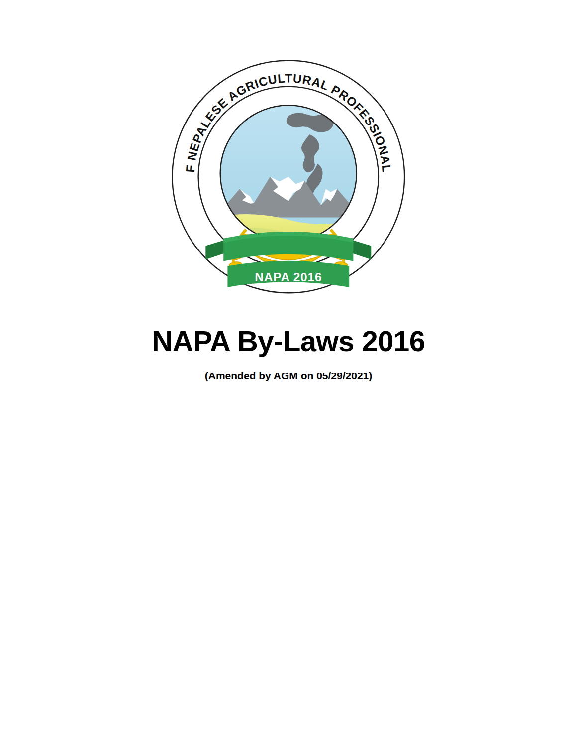ASSOCIATION OF NEPALESE AGRICULTURAL PROFESSIONALS OF AMERICAS NAPA 2016
NAPA By-Laws 2016
(Amended by AGM on 05/29/2021)